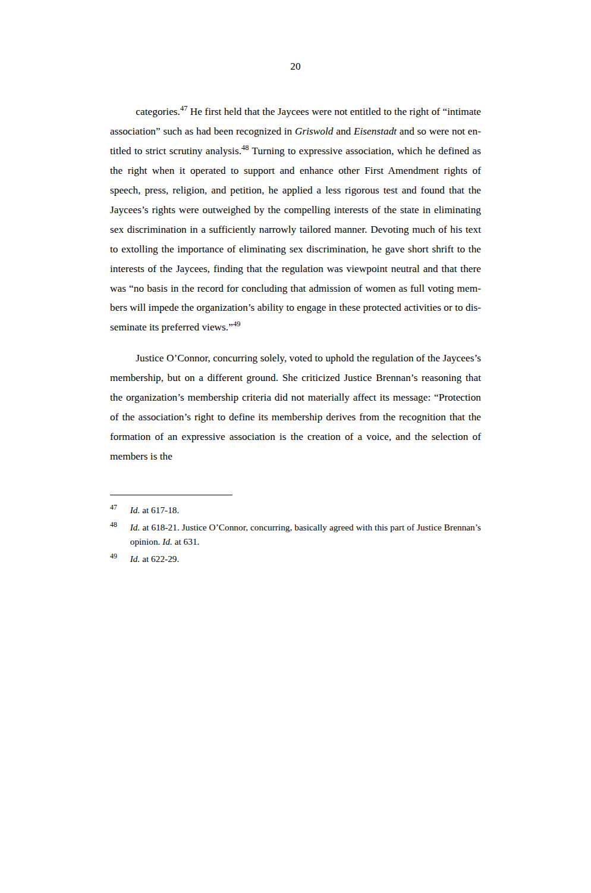20
categories.47 He first held that the Jaycees were not entitled to the right of “intimate association” such as had been recognized in Griswold and Eisenstadt and so were not entitled to strict scrutiny analysis.48 Turning to expressive association, which he defined as the right when it operated to support and enhance other First Amendment rights of speech, press, religion, and petition, he applied a less rigorous test and found that the Jaycees’s rights were outweighed by the compelling interests of the state in eliminating sex discrimination in a sufficiently narrowly tailored manner. Devoting much of his text to extolling the importance of eliminating sex discrimination, he gave short shrift to the interests of the Jaycees, finding that the regulation was viewpoint neutral and that there was “no basis in the record for concluding that admission of women as full voting members will impede the organization’s ability to engage in these protected activities or to disseminate its preferred views.”49
Justice O’Connor, concurring solely, voted to uphold the regulation of the Jaycees’s membership, but on a different ground. She criticized Justice Brennan’s reasoning that the organization’s membership criteria did not materially affect its message: “Protection of the association’s right to define its membership derives from the recognition that the formation of an expressive association is the creation of a voice, and the selection of members is the
47 Id. at 617-18.
48 Id. at 618-21. Justice O’Connor, concurring, basically agreed with this part of Justice Brennan’s opinion. Id. at 631.
49 Id. at 622-29.